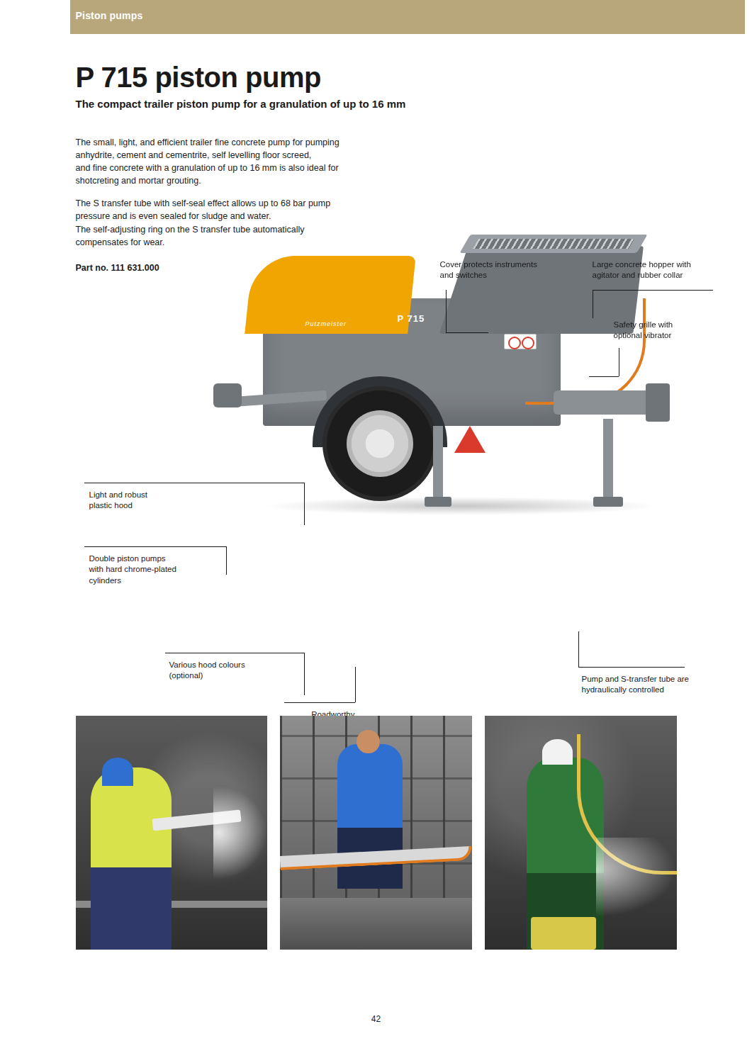Piston pumps
P 715 piston pump
The compact trailer piston pump for a granulation of up to 16 mm
The small, light, and efficient trailer fine concrete pump for pumping anhydrite, cement and cementrite, self levelling floor screed,
and fine concrete with a granulation of up to 16 mm is also ideal for shotcreting and mortar grouting.
The S transfer tube with self-seal effect allows up to 68 bar pump pressure and is even sealed for sludge and water.
The self-adjusting ring on the S transfer tube automatically compensates for wear.
Part no. 111 631.000
Putzmeister
P 715
Cover protects instruments
and switches
Large concrete hopper with
agitator and rubber collar
Safety grille with
optional vibrator
Light and robust
plastic hood
Double piston pumps
with hard chrome-plated
cylinders
Various hood colours
(optional)
Roadworthy
T-chassis
Support foot to
ensure stability
Deep agitator to ensure
homogenous mixing
Pump and S-transfer tube are
hydraulically controlled
42